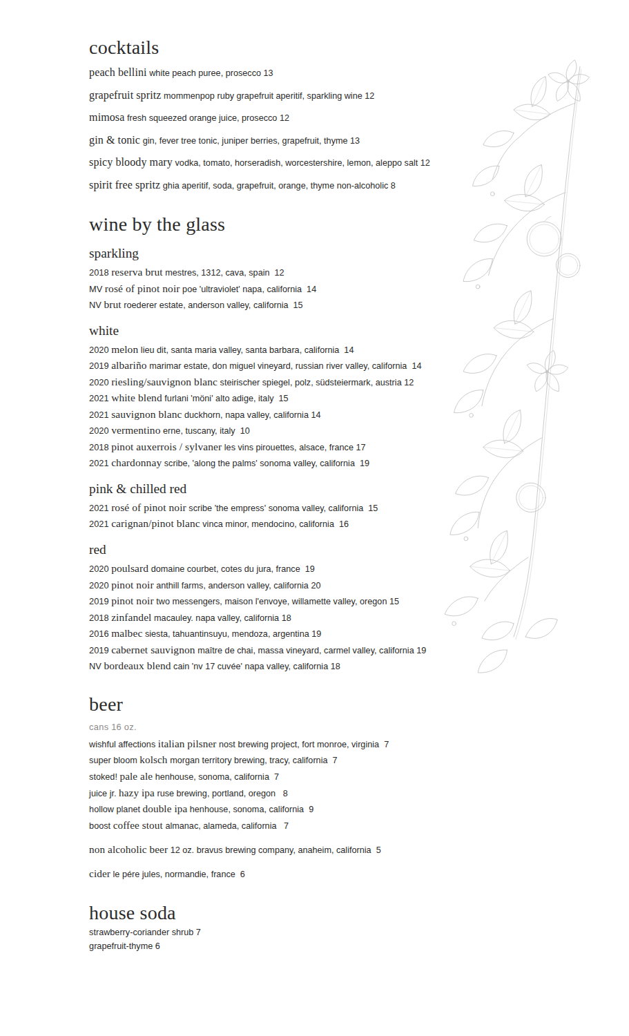cocktails
peach bellini white peach puree, prosecco 13
grapefruit spritz mommenpop ruby grapefruit aperitif, sparkling wine 12
mimosa fresh squeezed orange juice, prosecco 12
gin & tonic gin, fever tree tonic, juniper berries, grapefruit, thyme 13
spicy bloody mary vodka, tomato, horseradish, worcestershire, lemon, aleppo salt 12
spirit free spritz ghia aperitif, soda, grapefruit, orange, thyme non-alcoholic 8
wine by the glass
sparkling
2018 reserva brut mestres, 1312, cava, spain 12
MV rosé of pinot noir poe 'ultraviolet' napa, california 14
NV brut roederer estate, anderson valley, california 15
white
2020 melon lieu dit, santa maria valley, santa barbara, california 14
2019 albariño marimar estate, don miguel vineyard, russian river valley, california 14
2020 riesling/sauvignon blanc steirischer spiegel, polz, südsteiermark, austria 12
2021 white blend furlani 'möni' alto adige, italy 15
2021 sauvignon blanc duckhorn, napa valley, california 14
2020 vermentino erne, tuscany, italy 10
2018 pinot auxerrois / sylvaner les vins pirouettes, alsace, france 17
2021 chardonnay scribe, 'along the palms' sonoma valley, california 19
pink & chilled red
2021 rosé of pinot noir scribe 'the empress' sonoma valley, california 15
2021 carignan/pinot blanc vinca minor, mendocino, california 16
red
2020 poulsard domaine courbet, cotes du jura, france 19
2020 pinot noir anthill farms, anderson valley, california 20
2019 pinot noir two messengers, maison l'envoye, willamette valley, oregon 15
2018 zinfandel macauley. napa valley, california 18
2016 malbec siesta, tahuantinsuyu, mendoza, argentina 19
2019 cabernet sauvignon maître de chai, massa vineyard, carmel valley, california 19
NV bordeaux blend cain 'nv 17 cuvée' napa valley, california 18
beer
cans 16 oz.
wishful affections italian pilsner nost brewing project, fort monroe, virginia 7
super bloom kolsch morgan territory brewing, tracy, california 7
stoked! pale ale henhouse, sonoma, california 7
juice jr. hazy ipa ruse brewing, portland, oregon 8
hollow planet double ipa henhouse, sonoma, california 9
boost coffee stout almanac, alameda, california 7
non alcoholic beer 12 oz. bravus brewing company, anaheim, california 5
cider le pére jules, normandie, france 6
house soda
strawberry-coriander shrub 7
grapefruit-thyme 6